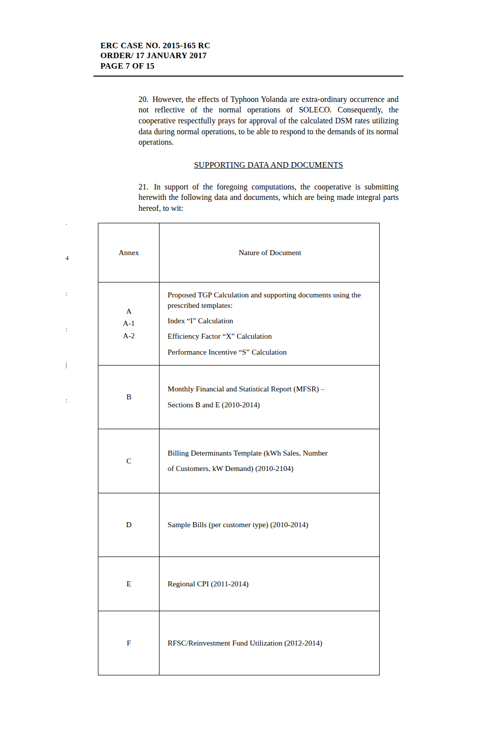ERC CASE NO. 2015-165 RC
ORDER/ 17 JANUARY 2017
PAGE 7 OF 15
. 4 : : | :
20. However, the effects of Typhoon Yolanda are extra-ordinary occurrence and not reflective of the normal operations of SOLECO. Consequently, the cooperative respectfully prays for approval of the calculated DSM rates utilizing data during normal operations, to be able to respond to the demands of its normal operations.
SUPPORTING DATA AND DOCUMENTS
21. In support of the foregoing computations, the cooperative is submitting herewith the following data and documents, which are being made integral parts hereof, to wit:
| Annex | Nature of Document |
| A A-1 A-2 | Proposed TGP Calculation and supporting documents using the prescribed templates: Index “I” Calculation Efficiency Factor “X” Calculation Performance Incentive “S” Calculation |
| B | Monthly Financial and Statistical Report (MFSR) – Sections B and E (2010-2014) |
| C | Billing Determinants Template (kWh Sales, Number of Customers, kW Demand) (2010-2104) |
| D | Sample Bills (per customer type) (2010-2014) |
| E | Regional CPI (2011-2014) |
| F | RFSC/Reinvestment Fund Utilization (2012-2014) |